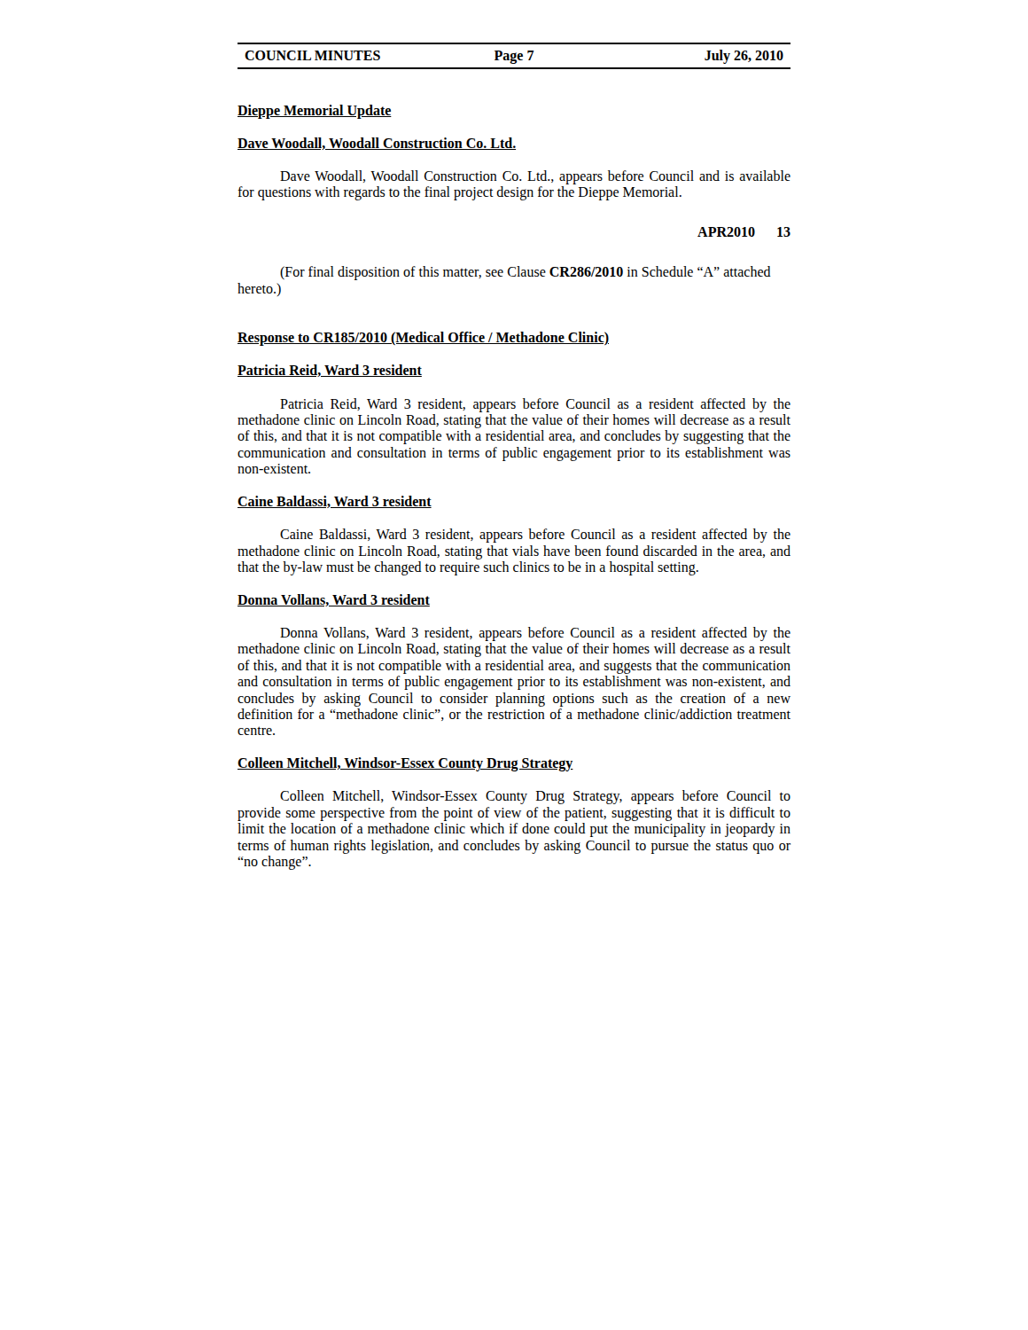| COUNCIL MINUTES | Page 7 | July 26, 2010 |
Dieppe Memorial Update
Dave Woodall, Woodall Construction Co. Ltd.
Dave Woodall, Woodall Construction Co. Ltd., appears before Council and is available for questions with regards to the final project design for the Dieppe Memorial.
APR201013
(For final disposition of this matter, see Clause CR286/2010 in Schedule “A” attached hereto.)
Response to CR185/2010 (Medical Office / Methadone Clinic)
Patricia Reid, Ward 3 resident
Patricia Reid, Ward 3 resident, appears before Council as a resident affected by the methadone clinic on Lincoln Road, stating that the value of their homes will decrease as a result of this, and that it is not compatible with a residential area, and concludes by suggesting that the communication and consultation in terms of public engagement prior to its establishment was non-existent.
Caine Baldassi, Ward 3 resident
Caine Baldassi, Ward 3 resident, appears before Council as a resident affected by the methadone clinic on Lincoln Road, stating that vials have been found discarded in the area, and that the by-law must be changed to require such clinics to be in a hospital setting.
Donna Vollans, Ward 3 resident
Donna Vollans, Ward 3 resident, appears before Council as a resident affected by the methadone clinic on Lincoln Road, stating that the value of their homes will decrease as a result of this, and that it is not compatible with a residential area, and suggests that the communication and consultation in terms of public engagement prior to its establishment was non-existent, and concludes by asking Council to consider planning options such as the creation of a new definition for a “methadone clinic”, or the restriction of a methadone clinic/addiction treatment centre.
Colleen Mitchell, Windsor-Essex County Drug Strategy
Colleen Mitchell, Windsor-Essex County Drug Strategy, appears before Council to provide some perspective from the point of view of the patient, suggesting that it is difficult to limit the location of a methadone clinic which if done could put the municipality in jeopardy in terms of human rights legislation, and concludes by asking Council to pursue the status quo or “no change”.